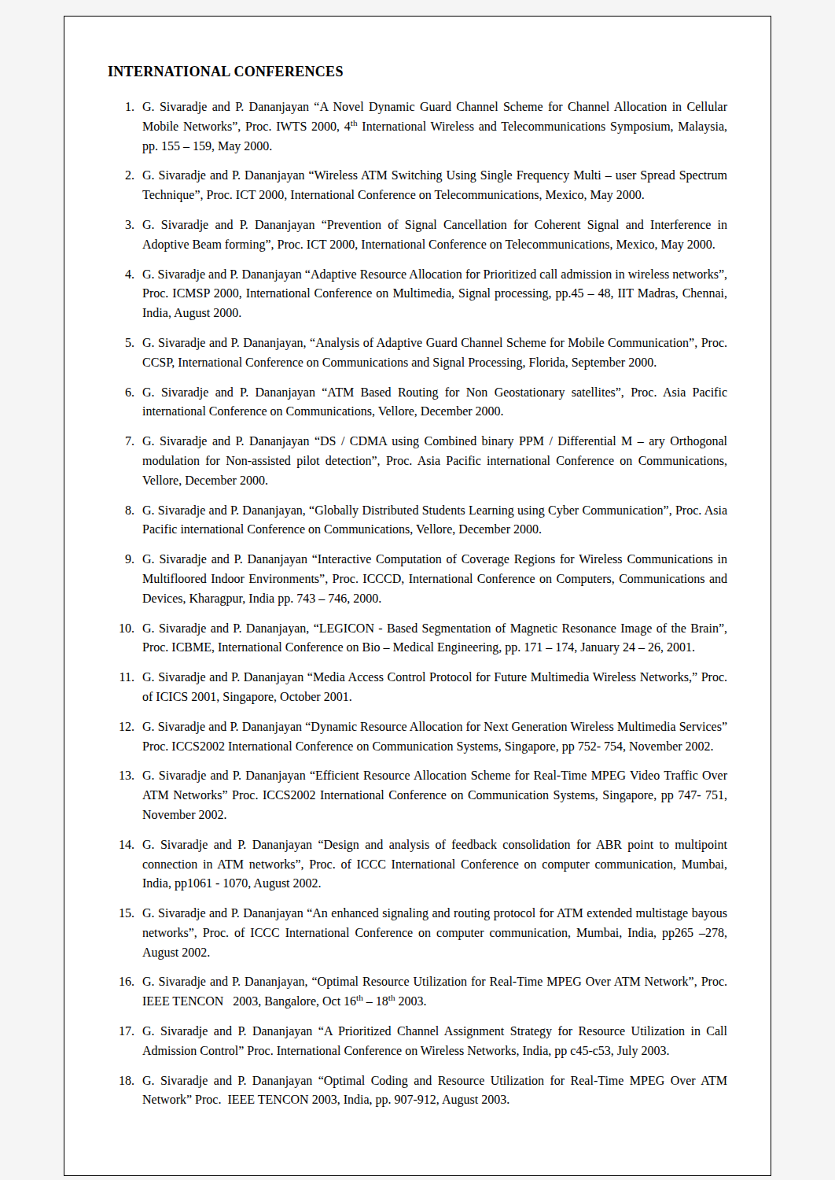INTERNATIONAL CONFERENCES
G. Sivaradje and P. Dananjayan “A Novel Dynamic Guard Channel Scheme for Channel Allocation in Cellular Mobile Networks”, Proc. IWTS 2000, 4th International Wireless and Telecommunications Symposium, Malaysia, pp. 155 – 159, May 2000.
G. Sivaradje and P. Dananjayan “Wireless ATM Switching Using Single Frequency Multi – user Spread Spectrum Technique”, Proc. ICT 2000, International Conference on Telecommunications, Mexico, May 2000.
G. Sivaradje and P. Dananjayan “Prevention of Signal Cancellation for Coherent Signal and Interference in Adoptive Beam forming”, Proc. ICT 2000, International Conference on Telecommunications, Mexico, May 2000.
G. Sivaradje and P. Dananjayan “Adaptive Resource Allocation for Prioritized call admission in wireless networks”, Proc. ICMSP 2000, International Conference on Multimedia, Signal processing, pp.45 – 48, IIT Madras, Chennai, India, August 2000.
G. Sivaradje and P. Dananjayan, “Analysis of Adaptive Guard Channel Scheme for Mobile Communication”, Proc. CCSP, International Conference on Communications and Signal Processing, Florida, September 2000.
G. Sivaradje and P. Dananjayan “ATM Based Routing for Non Geostationary satellites”, Proc. Asia Pacific international Conference on Communications, Vellore, December 2000.
G. Sivaradje and P. Dananjayan “DS / CDMA using Combined binary PPM / Differential M – ary Orthogonal modulation for Non-assisted pilot detection”, Proc. Asia Pacific international Conference on Communications, Vellore, December 2000.
G. Sivaradje and P. Dananjayan, “Globally Distributed Students Learning using Cyber Communication”, Proc. Asia Pacific international Conference on Communications, Vellore, December 2000.
G. Sivaradje and P. Dananjayan “Interactive Computation of Coverage Regions for Wireless Communications in Multifloored Indoor Environments”, Proc. ICCCD, International Conference on Computers, Communications and Devices, Kharagpur, India pp. 743 – 746, 2000.
G. Sivaradje and P. Dananjayan, “LEGICON - Based Segmentation of Magnetic Resonance Image of the Brain”, Proc. ICBME, International Conference on Bio – Medical Engineering, pp. 171 – 174, January 24 – 26, 2001.
G. Sivaradje and P. Dananjayan “Media Access Control Protocol for Future Multimedia Wireless Networks,” Proc. of ICICS 2001, Singapore, October 2001.
G. Sivaradje and P. Dananjayan “Dynamic Resource Allocation for Next Generation Wireless Multimedia Services” Proc. ICCS2002 International Conference on Communication Systems, Singapore, pp 752- 754, November 2002.
G. Sivaradje and P. Dananjayan “Efficient Resource Allocation Scheme for Real-Time MPEG Video Traffic Over ATM Networks” Proc. ICCS2002 International Conference on Communication Systems, Singapore, pp 747- 751, November 2002.
G. Sivaradje and P. Dananjayan “Design and analysis of feedback consolidation for ABR point to multipoint connection in ATM networks”, Proc. of ICCC International Conference on computer communication, Mumbai, India, pp1061 - 1070, August 2002.
G. Sivaradje and P. Dananjayan “An enhanced signaling and routing protocol for ATM extended multistage bayous networks”, Proc. of ICCC International Conference on computer communication, Mumbai, India, pp265 –278, August 2002.
G. Sivaradje and P. Dananjayan, “Optimal Resource Utilization for Real-Time MPEG Over ATM Network”, Proc. IEEE TENCON 2003, Bangalore, Oct 16th – 18th 2003.
G. Sivaradje and P. Dananjayan “A Prioritized Channel Assignment Strategy for Resource Utilization in Call Admission Control” Proc. International Conference on Wireless Networks, India, pp c45-c53, July 2003.
G. Sivaradje and P. Dananjayan “Optimal Coding and Resource Utilization for Real-Time MPEG Over ATM Network” Proc. IEEE TENCON 2003, India, pp. 907-912, August 2003.